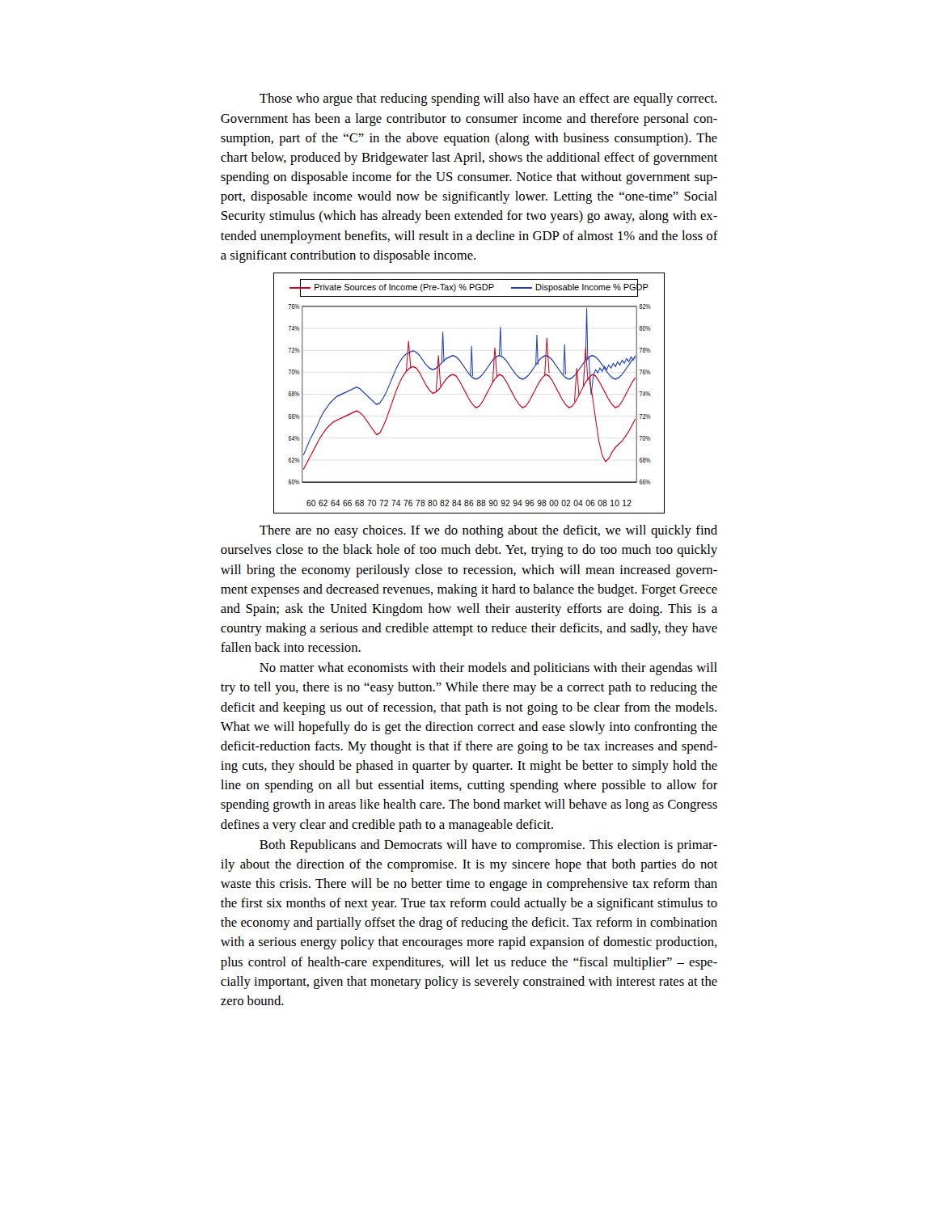Those who argue that reducing spending will also have an effect are equally correct. Government has been a large contributor to consumer income and therefore personal consumption, part of the “C” in the above equation (along with business consumption). The chart below, produced by Bridgewater last April, shows the additional effect of government spending on disposable income for the US consumer. Notice that without government support, disposable income would now be significantly lower. Letting the “one-time” Social Security stimulus (which has already been extended for two years) go away, along with extended unemployment benefits, will result in a decline in GDP of almost 1% and the loss of a significant contribution to disposable income.
Private Sources of Income (Pre-Tax) % PGDP Disposable Income % PGDP
76% 74% 72% 70% 68% 66% 64% 62% 60% 82% 80% 78% 76% 74% 72% 70% 68% 66%
606264666870727476788082848688909294969800020406081012
There are no easy choices. If we do nothing about the deficit, we will quickly find ourselves close to the black hole of too much debt. Yet, trying to do too much too quickly will bring the economy perilously close to recession, which will mean increased government expenses and decreased revenues, making it hard to balance the budget. Forget Greece and Spain; ask the United Kingdom how well their austerity efforts are doing. This is a country making a serious and credible attempt to reduce their deficits, and sadly, they have fallen back into recession.
No matter what economists with their models and politicians with their agendas will try to tell you, there is no “easy button.” While there may be a correct path to reducing the deficit and keeping us out of recession, that path is not going to be clear from the models. What we will hopefully do is get the direction correct and ease slowly into confronting the deficit-reduction facts. My thought is that if there are going to be tax increases and spending cuts, they should be phased in quarter by quarter. It might be better to simply hold the line on spending on all but essential items, cutting spending where possible to allow for spending growth in areas like health care. The bond market will behave as long as Congress defines a very clear and credible path to a manageable deficit.
Both Republicans and Democrats will have to compromise. This election is primarily about the direction of the compromise. It is my sincere hope that both parties do not waste this crisis. There will be no better time to engage in comprehensive tax reform than the first six months of next year. True tax reform could actually be a significant stimulus to the economy and partially offset the drag of reducing the deficit. Tax reform in combination with a serious energy policy that encourages more rapid expansion of domestic production, plus control of health-care expenditures, will let us reduce the “fiscal multiplier” – especially important, given that monetary policy is severely constrained with interest rates at the zero bound.